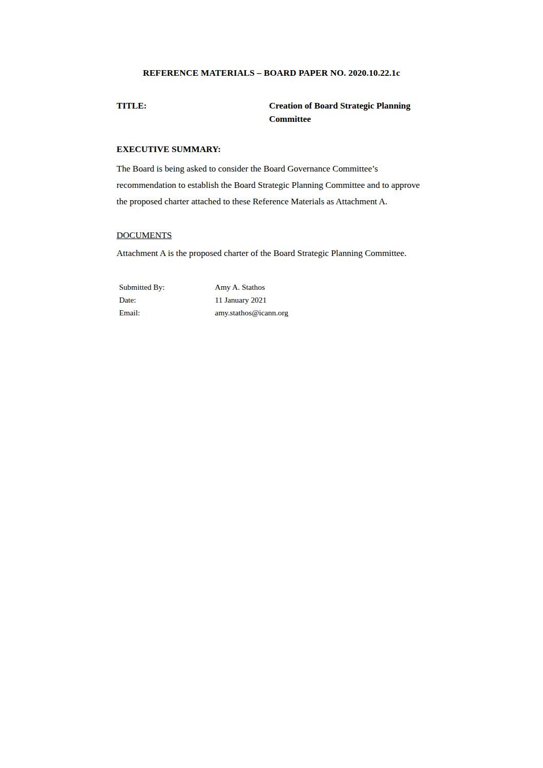REFERENCE MATERIALS – BOARD PAPER NO. 2020.10.22.1c
TITLE:
Creation of Board Strategic Planning Committee
EXECUTIVE SUMMARY:
The Board is being asked to consider the Board Governance Committee’s recommendation to establish the Board Strategic Planning Committee and to approve the proposed charter attached to these Reference Materials as Attachment A.
DOCUMENTS
Attachment A is the proposed charter of the Board Strategic Planning Committee.
| Submitted By: | Amy A. Stathos |
| Date: | 11 January 2021 |
| Email: | amy.stathos@icann.org |